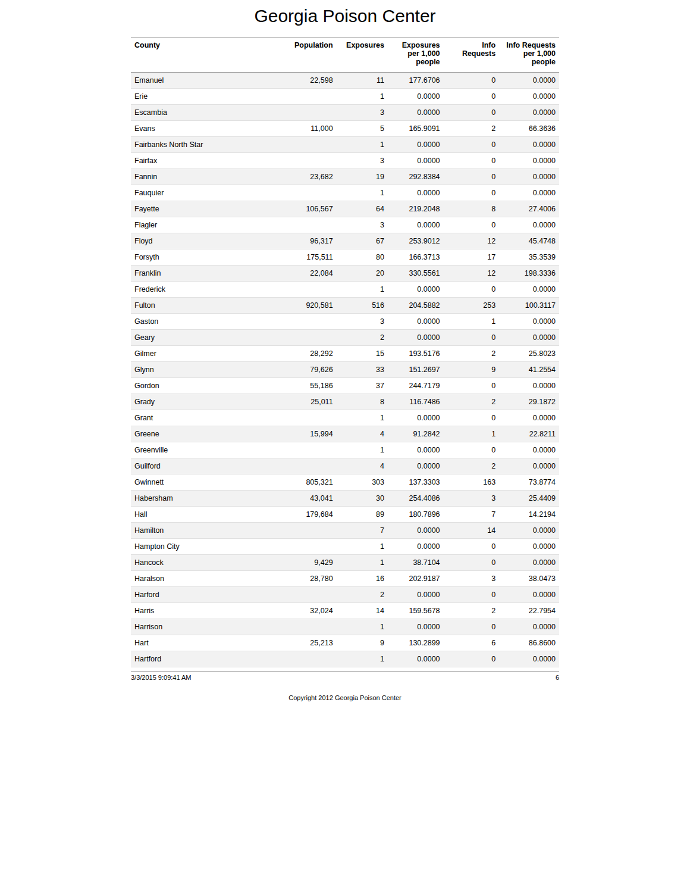Georgia Poison Center
| County | Population | Exposures | Exposures per 1,000 people | Info Requests | Info Requests per 1,000 people |
| --- | --- | --- | --- | --- | --- |
| Emanuel | 22,598 | 11 | 177.6706 | 0 | 0.0000 |
| Erie | | 1 | 0.0000 | 0 | 0.0000 |
| Escambia | | 3 | 0.0000 | 0 | 0.0000 |
| Evans | 11,000 | 5 | 165.9091 | 2 | 66.3636 |
| Fairbanks North Star | | 1 | 0.0000 | 0 | 0.0000 |
| Fairfax | | 3 | 0.0000 | 0 | 0.0000 |
| Fannin | 23,682 | 19 | 292.8384 | 0 | 0.0000 |
| Fauquier | | 1 | 0.0000 | 0 | 0.0000 |
| Fayette | 106,567 | 64 | 219.2048 | 8 | 27.4006 |
| Flagler | | 3 | 0.0000 | 0 | 0.0000 |
| Floyd | 96,317 | 67 | 253.9012 | 12 | 45.4748 |
| Forsyth | 175,511 | 80 | 166.3713 | 17 | 35.3539 |
| Franklin | 22,084 | 20 | 330.5561 | 12 | 198.3336 |
| Frederick | | 1 | 0.0000 | 0 | 0.0000 |
| Fulton | 920,581 | 516 | 204.5882 | 253 | 100.3117 |
| Gaston | | 3 | 0.0000 | 1 | 0.0000 |
| Geary | | 2 | 0.0000 | 0 | 0.0000 |
| Gilmer | 28,292 | 15 | 193.5176 | 2 | 25.8023 |
| Glynn | 79,626 | 33 | 151.2697 | 9 | 41.2554 |
| Gordon | 55,186 | 37 | 244.7179 | 0 | 0.0000 |
| Grady | 25,011 | 8 | 116.7486 | 2 | 29.1872 |
| Grant | | 1 | 0.0000 | 0 | 0.0000 |
| Greene | 15,994 | 4 | 91.2842 | 1 | 22.8211 |
| Greenville | | 1 | 0.0000 | 0 | 0.0000 |
| Guilford | | 4 | 0.0000 | 2 | 0.0000 |
| Gwinnett | 805,321 | 303 | 137.3303 | 163 | 73.8774 |
| Habersham | 43,041 | 30 | 254.4086 | 3 | 25.4409 |
| Hall | 179,684 | 89 | 180.7896 | 7 | 14.2194 |
| Hamilton | | 7 | 0.0000 | 14 | 0.0000 |
| Hampton City | | 1 | 0.0000 | 0 | 0.0000 |
| Hancock | 9,429 | 1 | 38.7104 | 0 | 0.0000 |
| Haralson | 28,780 | 16 | 202.9187 | 3 | 38.0473 |
| Harford | | 2 | 0.0000 | 0 | 0.0000 |
| Harris | 32,024 | 14 | 159.5678 | 2 | 22.7954 |
| Harrison | | 1 | 0.0000 | 0 | 0.0000 |
| Hart | 25,213 | 9 | 130.2899 | 6 | 86.8600 |
| Hartford | | 1 | 0.0000 | 0 | 0.0000 |
3/3/2015 9:09:41 AM 6
Copyright 2012 Georgia Poison Center